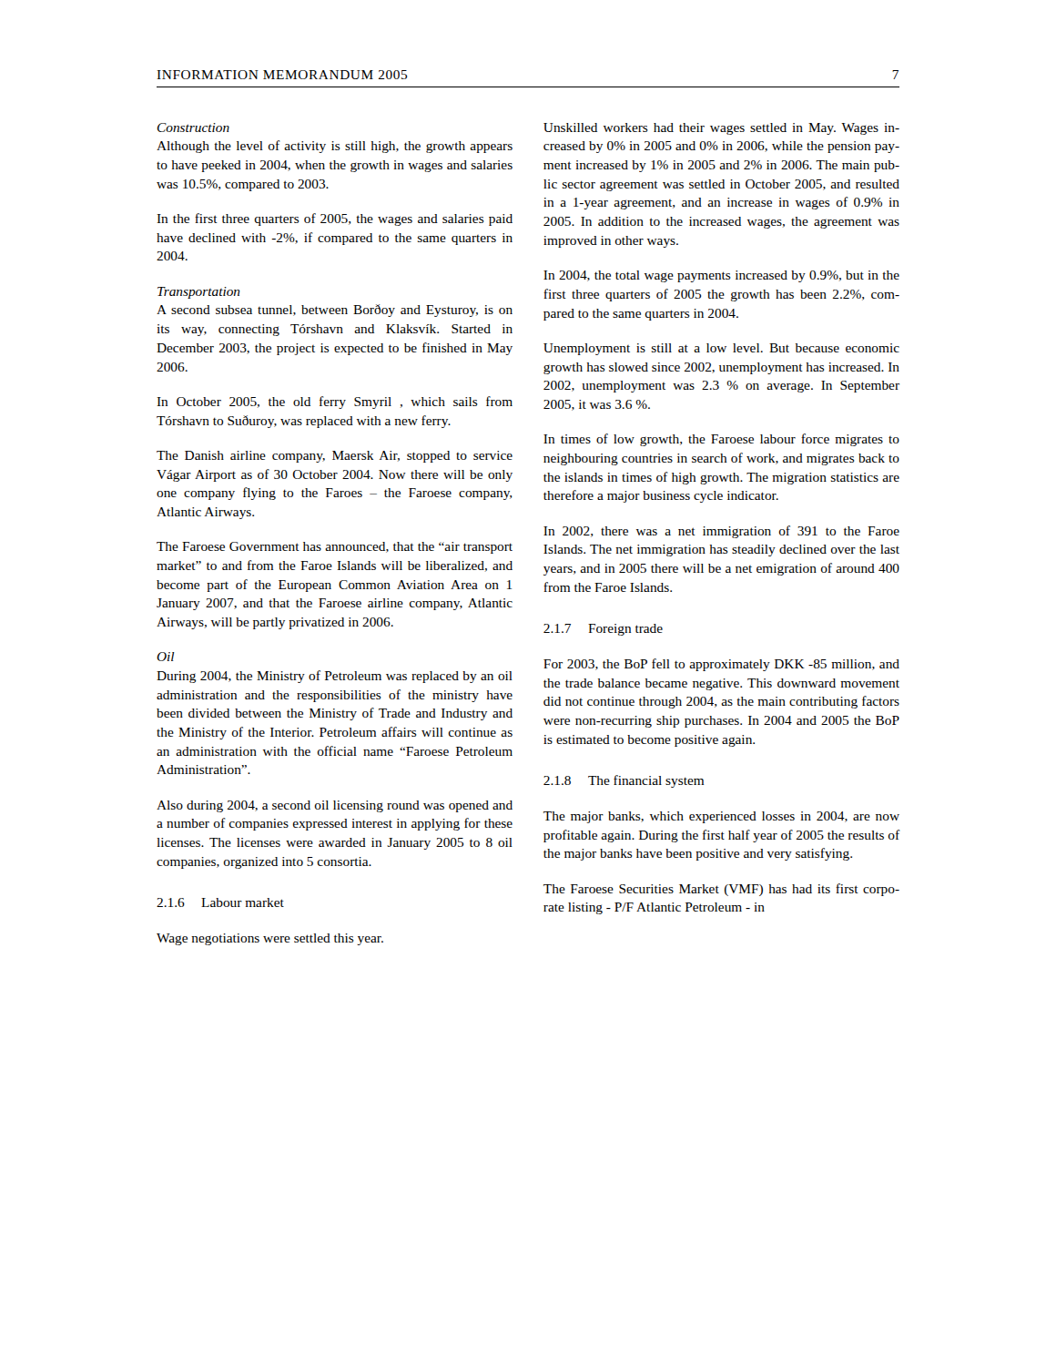INFORMATION MEMORANDUM 2005 7
Construction
Although the level of activity is still high, the growth appears to have peeked in 2004, when the growth in wages and salaries was 10.5%, compared to 2003.
In the first three quarters of 2005, the wages and salaries paid have declined with -2%, if compared to the same quarters in 2004.
Transportation
A second subsea tunnel, between Borðoy and Eysturoy, is on its way, connecting Tórshavn and Klaksvík. Started in December 2003, the project is expected to be finished in May 2006.
In October 2005, the old ferry Smyril , which sails from Tórshavn to Suðuroy, was replaced with a new ferry.
The Danish airline company, Maersk Air, stopped to service Vágar Airport as of 30 October 2004. Now there will be only one company flying to the Faroes – the Faroese company, Atlantic Airways.
The Faroese Government has announced, that the “air transport market” to and from the Faroe Islands will be liberalized, and become part of the European Common Aviation Area on 1 January 2007, and that the Faroese airline company, Atlantic Airways, will be partly privatized in 2006.
Oil
During 2004, the Ministry of Petroleum was replaced by an oil administration and the responsibilities of the ministry have been divided between the Ministry of Trade and Industry and the Ministry of the Interior. Petroleum affairs will continue as an administration with the official name “Faroese Petroleum Administration”.
Also during 2004, a second oil licensing round was opened and a number of companies expressed interest in applying for these licenses. The licenses were awarded in January 2005 to 8 oil companies, organized into 5 consortia.
2.1.6 Labour market
Wage negotiations were settled this year.
Unskilled workers had their wages settled in May. Wages increased by 0% in 2005 and 0% in 2006, while the pension payment increased by 1% in 2005 and 2% in 2006. The main public sector agreement was settled in October 2005, and resulted in a 1-year agreement, and an increase in wages of 0.9% in 2005. In addition to the increased wages, the agreement was improved in other ways.
In 2004, the total wage payments increased by 0.9%, but in the first three quarters of 2005 the growth has been 2.2%, compared to the same quarters in 2004.
Unemployment is still at a low level. But because economic growth has slowed since 2002, unemployment has increased. In 2002, unemployment was 2.3 % on average. In September 2005, it was 3.6 %.
In times of low growth, the Faroese labour force migrates to neighbouring countries in search of work, and migrates back to the islands in times of high growth. The migration statistics are therefore a major business cycle indicator.
In 2002, there was a net immigration of 391 to the Faroe Islands. The net immigration has steadily declined over the last years, and in 2005 there will be a net emigration of around 400 from the Faroe Islands.
2.1.7 Foreign trade
For 2003, the BoP fell to approximately DKK -85 million, and the trade balance became negative. This downward movement did not continue through 2004, as the main contributing factors were non-recurring ship purchases. In 2004 and 2005 the BoP is estimated to become positive again.
2.1.8 The financial system
The major banks, which experienced losses in 2004, are now profitable again. During the first half year of 2005 the results of the major banks have been positive and very satisfying.
The Faroese Securities Market (VMF) has had its first corporate listing - P/F Atlantic Petroleum - in